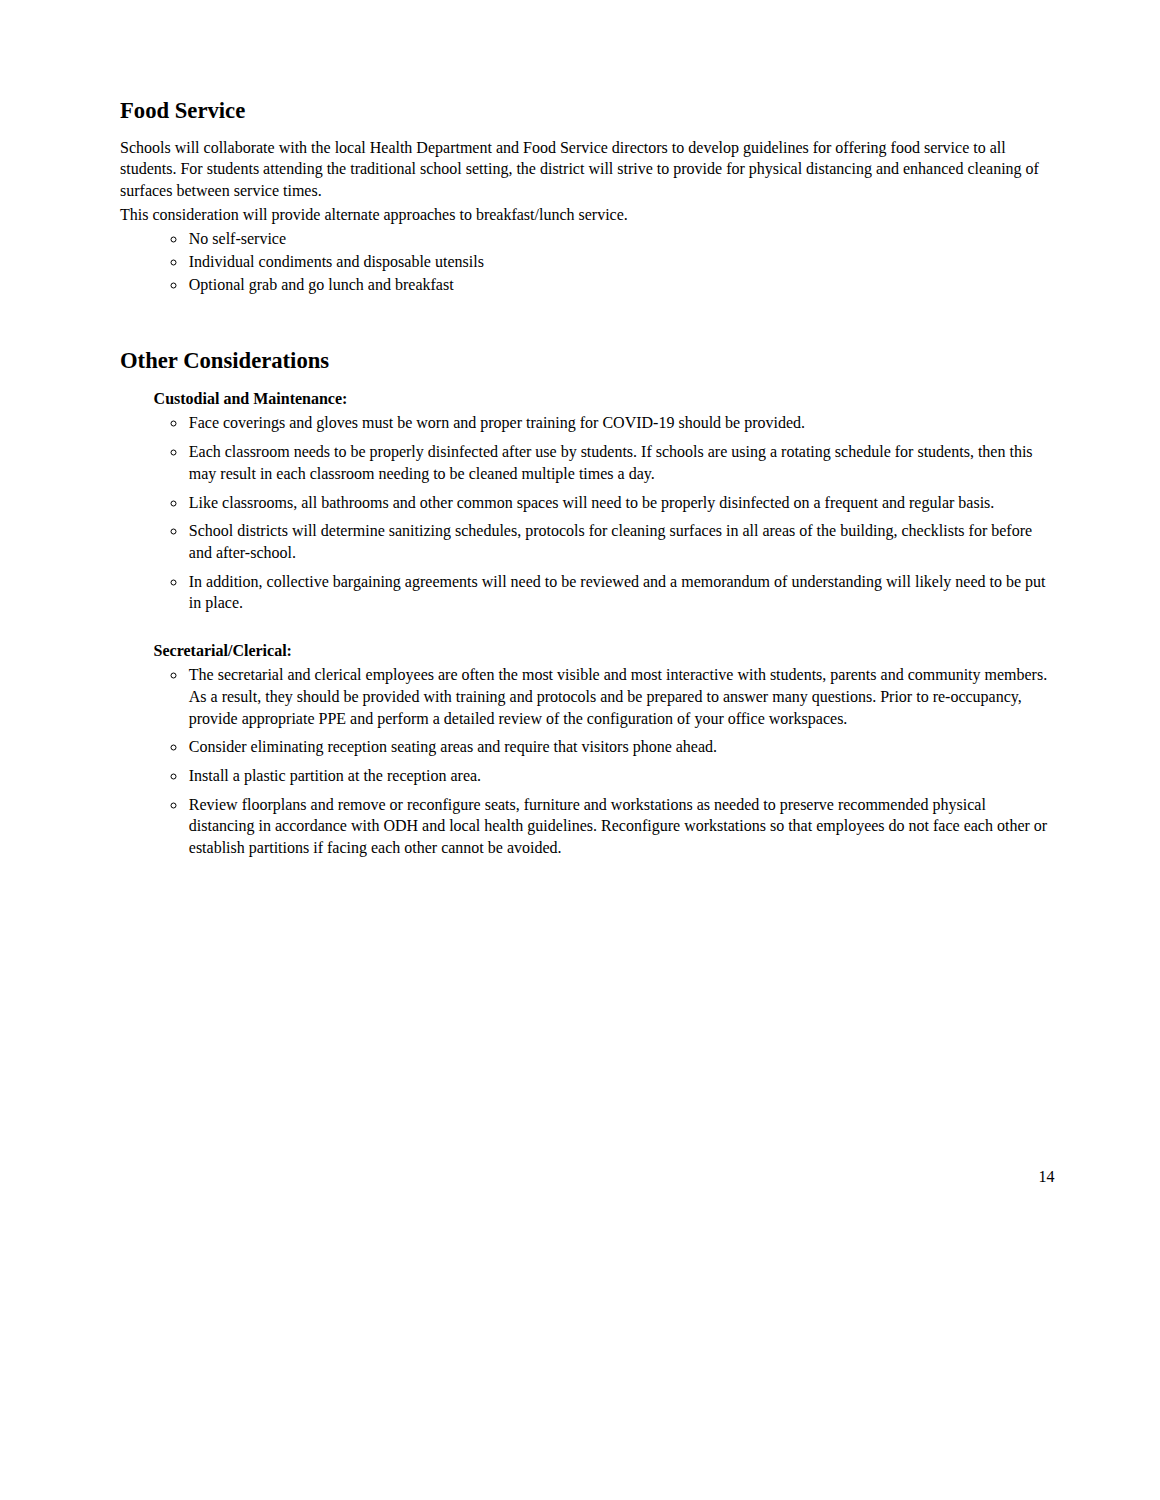Food Service
Schools will collaborate with the local Health Department and Food Service directors to develop guidelines for offering food service to all students. For students attending the traditional school setting, the district will strive to provide for physical distancing and enhanced cleaning of surfaces between service times.
This consideration will provide alternate approaches to breakfast/lunch service.
No self-service
Individual condiments and disposable utensils
Optional grab and go lunch and breakfast
Other Considerations
Custodial and Maintenance:
Face coverings and gloves must be worn and proper training for COVID-19 should be provided.
Each classroom needs to be properly disinfected after use by students. If schools are using a rotating schedule for students, then this may result in each classroom needing to be cleaned multiple times a day.
Like classrooms, all bathrooms and other common spaces will need to be properly disinfected on a frequent and regular basis.
School districts will determine sanitizing schedules, protocols for cleaning surfaces in all areas of the building, checklists for before and after-school.
In addition, collective bargaining agreements will need to be reviewed and a memorandum of understanding will likely need to be put in place.
Secretarial/Clerical:
The secretarial and clerical employees are often the most visible and most interactive with students, parents and community members. As a result, they should be provided with training and protocols and be prepared to answer many questions. Prior to re-occupancy, provide appropriate PPE and perform a detailed review of the configuration of your office workspaces.
Consider eliminating reception seating areas and require that visitors phone ahead.
Install a plastic partition at the reception area.
Review floorplans and remove or reconfigure seats, furniture and workstations as needed to preserve recommended physical distancing in accordance with ODH and local health guidelines. Reconfigure workstations so that employees do not face each other or establish partitions if facing each other cannot be avoided.
14